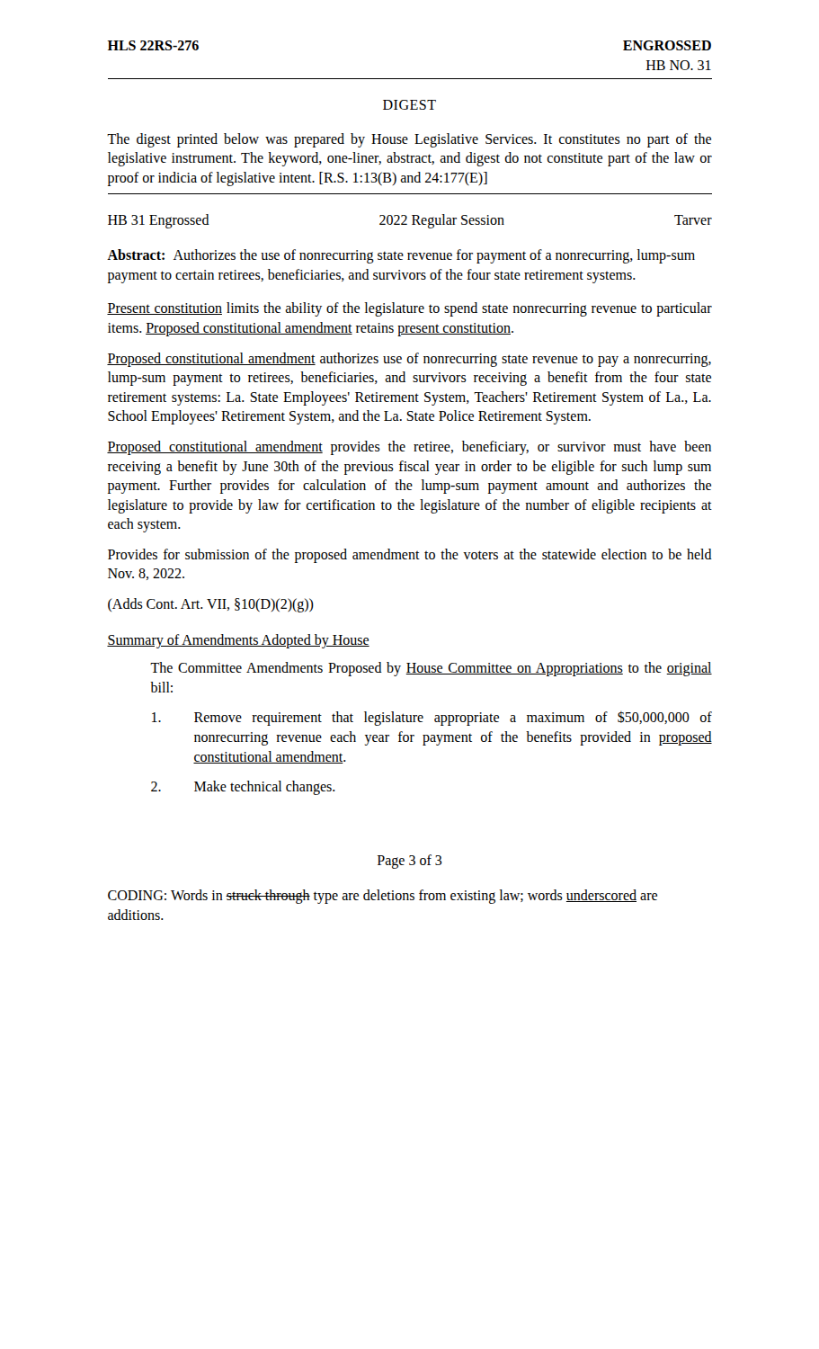HLS 22RS-276
ENGROSSED
HB NO. 31
DIGEST
The digest printed below was prepared by House Legislative Services. It constitutes no part of the legislative instrument. The keyword, one-liner, abstract, and digest do not constitute part of the law or proof or indicia of legislative intent. [R.S. 1:13(B) and 24:177(E)]
HB 31 Engrossed
2022 Regular Session
Tarver
Abstract: Authorizes the use of nonrecurring state revenue for payment of a nonrecurring, lump-sum payment to certain retirees, beneficiaries, and survivors of the four state retirement systems.
Present constitution limits the ability of the legislature to spend state nonrecurring revenue to particular items. Proposed constitutional amendment retains present constitution.
Proposed constitutional amendment authorizes use of nonrecurring state revenue to pay a nonrecurring, lump-sum payment to retirees, beneficiaries, and survivors receiving a benefit from the four state retirement systems: La. State Employees' Retirement System, Teachers' Retirement System of La., La. School Employees' Retirement System, and the La. State Police Retirement System.
Proposed constitutional amendment provides the retiree, beneficiary, or survivor must have been receiving a benefit by June 30th of the previous fiscal year in order to be eligible for such lump sum payment. Further provides for calculation of the lump-sum payment amount and authorizes the legislature to provide by law for certification to the legislature of the number of eligible recipients at each system.
Provides for submission of the proposed amendment to the voters at the statewide election to be held Nov. 8, 2022.
(Adds Cont. Art. VII, §10(D)(2)(g))
Summary of Amendments Adopted by House
The Committee Amendments Proposed by House Committee on Appropriations to the original bill:
Remove requirement that legislature appropriate a maximum of $50,000,000 of nonrecurring revenue each year for payment of the benefits provided in proposed constitutional amendment.
Make technical changes.
Page 3 of 3
CODING: Words in struck through type are deletions from existing law; words underscored are additions.